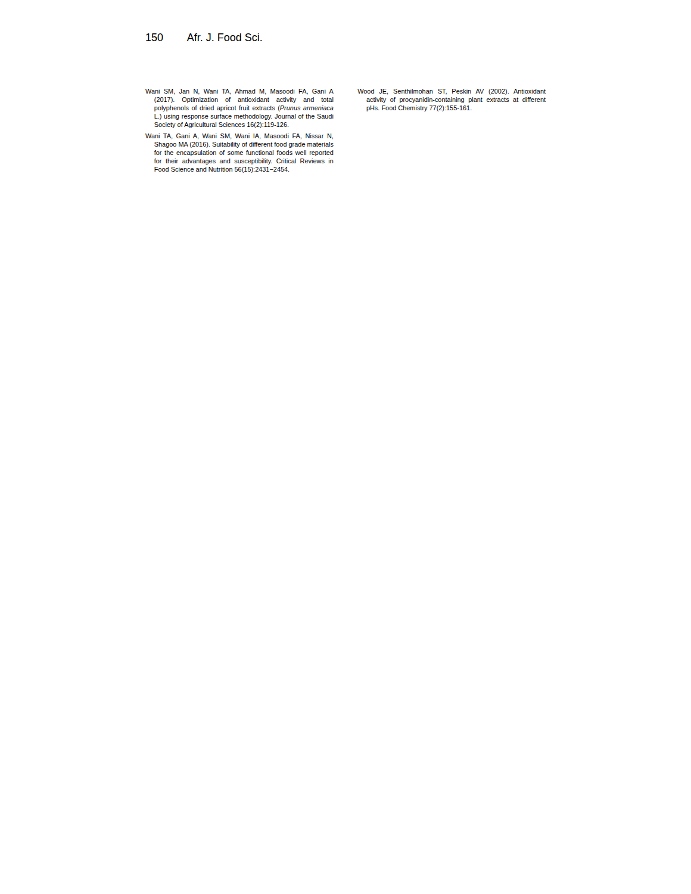150 Afr. J. Food Sci.
Wani SM, Jan N, Wani TA, Ahmad M, Masoodi FA, Gani A (2017). Optimization of antioxidant activity and total polyphenols of dried apricot fruit extracts (Prunus armeniaca L.) using response surface methodology. Journal of the Saudi Society of Agricultural Sciences 16(2):119‑126.
Wani TA, Gani A, Wani SM, Wani IA, Masoodi FA, Nissar N, Shagoo MA (2016). Suitability of different food grade materials for the encapsulation of some functional foods well reported for their advantages and susceptibility. Critical Reviews in Food Science and Nutrition 56(15):2431−2454.
Wood JE, Senthilmohan ST, Peskin AV (2002). Antioxidant activity of procyanidin-containing plant extracts at different pHs. Food Chemistry 77(2):155‑161.